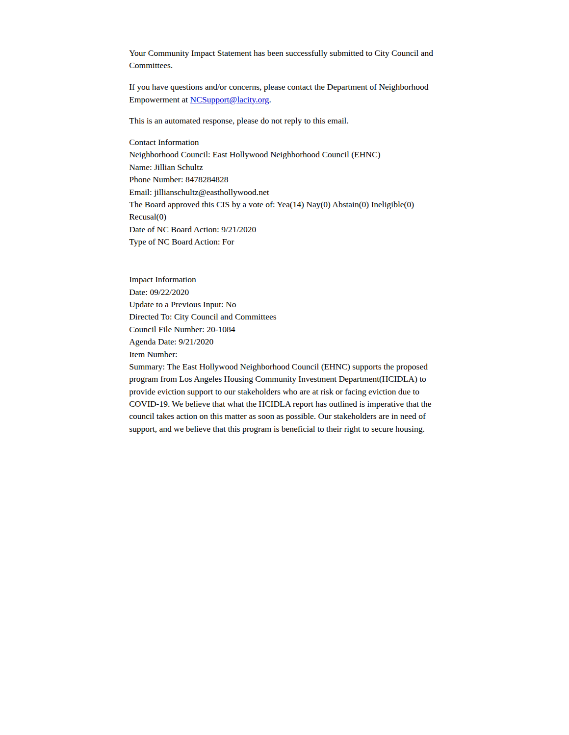Your Community Impact Statement has been successfully submitted to City Council and Committees.
If you have questions and/or concerns, please contact the Department of Neighborhood Empowerment at NCSupport@lacity.org.
This is an automated response, please do not reply to this email.
Contact Information
Neighborhood Council: East Hollywood Neighborhood Council (EHNC)
Name: Jillian Schultz
Phone Number: 8478284828
Email: jillianschultz@easthollywood.net
The Board approved this CIS by a vote of: Yea(14) Nay(0) Abstain(0) Ineligible(0) Recusal(0)
Date of NC Board Action: 9/21/2020
Type of NC Board Action: For
Impact Information
Date: 09/22/2020
Update to a Previous Input: No
Directed To: City Council and Committees
Council File Number: 20-1084
Agenda Date: 9/21/2020
Item Number:
Summary: The East Hollywood Neighborhood Council (EHNC) supports the proposed program from Los Angeles Housing Community Investment Department(HCIDLA) to provide eviction support to our stakeholders who are at risk or facing eviction due to COVID-19. We believe that what the HCIDLA report has outlined is imperative that the council takes action on this matter as soon as possible. Our stakeholders are in need of support, and we believe that this program is beneficial to their right to secure housing.